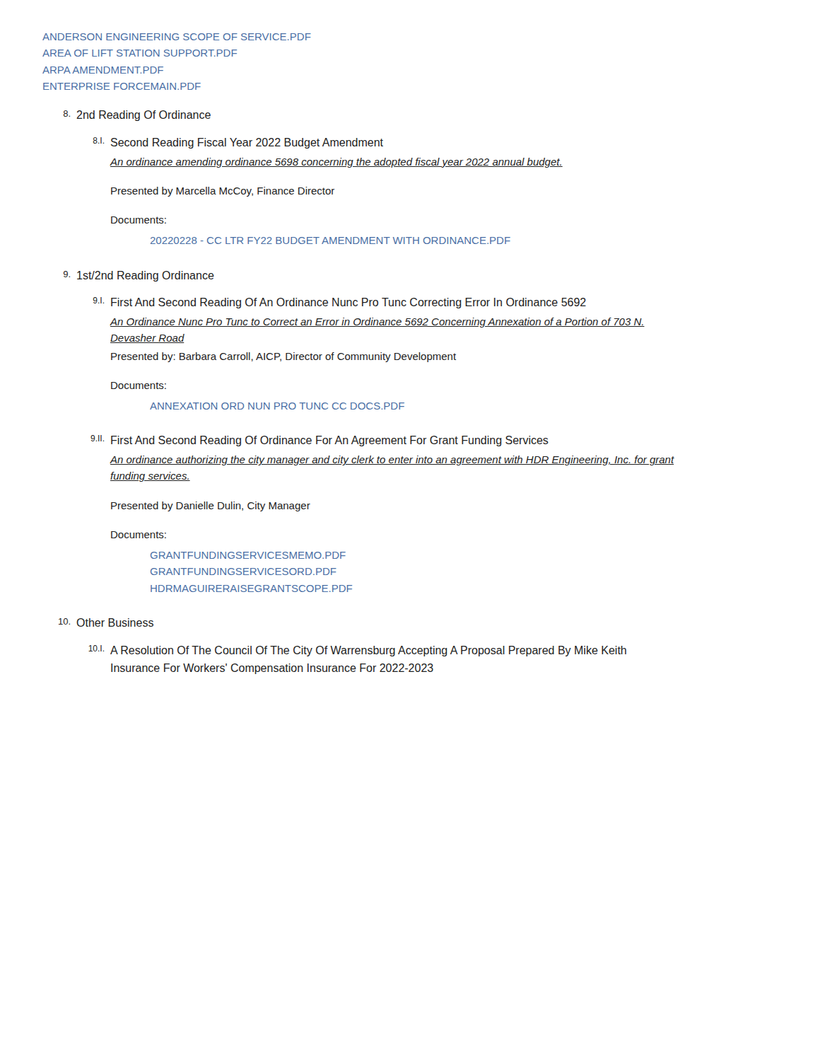ANDERSON ENGINEERING SCOPE OF SERVICE.PDF
AREA OF LIFT STATION SUPPORT.PDF
ARPA AMENDMENT.PDF
ENTERPRISE FORCEMAIN.PDF
8. 2nd Reading Of Ordinance
8.I. Second Reading Fiscal Year 2022 Budget Amendment An ordinance amending ordinance 5698 concerning the adopted fiscal year 2022 annual budget.
Presented by Marcella McCoy, Finance Director
Documents:
20220228 - CC LTR FY22 BUDGET AMENDMENT WITH ORDINANCE.PDF
9. 1st/2nd Reading Ordinance
9.I. First And Second Reading Of An Ordinance Nunc Pro Tunc Correcting Error In Ordinance 5692 An Ordinance Nunc Pro Tunc to Correct an Error in Ordinance 5692 Concerning Annexation of a Portion of 703 N. Devasher Road
Presented by: Barbara Carroll, AICP, Director of Community Development
Documents:
ANNEXATION ORD NUN PRO TUNC CC DOCS.PDF
9.II. First And Second Reading Of Ordinance For An Agreement For Grant Funding Services An ordinance authorizing the city manager and city clerk to enter into an agreement with HDR Engineering, Inc. for grant funding services.
Presented by Danielle Dulin, City Manager
Documents:
GRANTFUNDINGSERVICESMEMO.PDF
GRANTFUNDINGSERVICESORD.PDF
HDRMAGUIRERAISEGRANTSCOPE.PDF
10. Other Business
10.I. A Resolution Of The Council Of The City Of Warrensburg Accepting A Proposal Prepared By Mike Keith Insurance For Workers' Compensation Insurance For 2022-2023